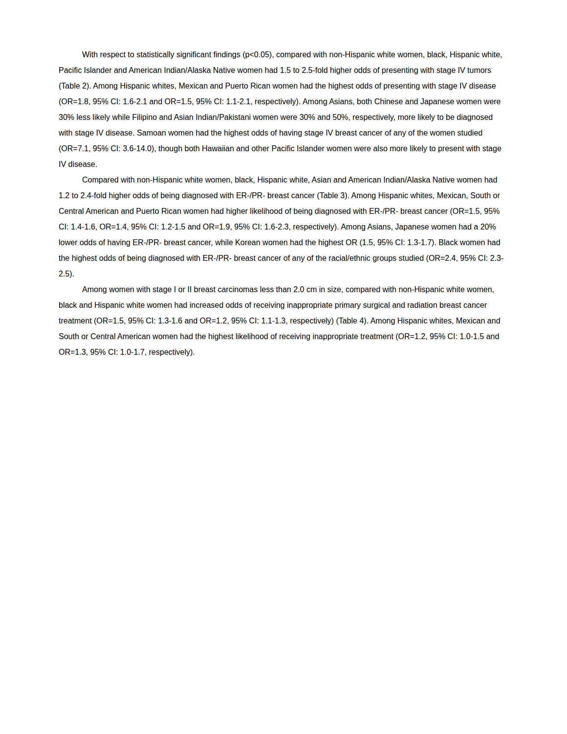With respect to statistically significant findings (p<0.05), compared with non-Hispanic white women, black, Hispanic white, Pacific Islander and American Indian/Alaska Native women had 1.5 to 2.5-fold higher odds of presenting with stage IV tumors (Table 2). Among Hispanic whites, Mexican and Puerto Rican women had the highest odds of presenting with stage IV disease (OR=1.8, 95% CI: 1.6-2.1 and OR=1.5, 95% CI: 1.1-2.1, respectively). Among Asians, both Chinese and Japanese women were 30% less likely while Filipino and Asian Indian/Pakistani women were 30% and 50%, respectively, more likely to be diagnosed with stage IV disease. Samoan women had the highest odds of having stage IV breast cancer of any of the women studied (OR=7.1, 95% CI: 3.6-14.0), though both Hawaiian and other Pacific Islander women were also more likely to present with stage IV disease.
Compared with non-Hispanic white women, black, Hispanic white, Asian and American Indian/Alaska Native women had 1.2 to 2.4-fold higher odds of being diagnosed with ER-/PR- breast cancer (Table 3). Among Hispanic whites, Mexican, South or Central American and Puerto Rican women had higher likelihood of being diagnosed with ER-/PR- breast cancer (OR=1.5, 95% CI: 1.4-1.6, OR=1.4, 95% CI: 1.2-1.5 and OR=1.9, 95% CI: 1.6-2.3, respectively). Among Asians, Japanese women had a 20% lower odds of having ER-/PR- breast cancer, while Korean women had the highest OR (1.5, 95% CI: 1.3-1.7). Black women had the highest odds of being diagnosed with ER-/PR- breast cancer of any of the racial/ethnic groups studied (OR=2.4, 95% CI: 2.3-2.5).
Among women with stage I or II breast carcinomas less than 2.0 cm in size, compared with non-Hispanic white women, black and Hispanic white women had increased odds of receiving inappropriate primary surgical and radiation breast cancer treatment (OR=1.5, 95% CI: 1.3-1.6 and OR=1.2, 95% CI: 1.1-1.3, respectively) (Table 4). Among Hispanic whites, Mexican and South or Central American women had the highest likelihood of receiving inappropriate treatment (OR=1.2, 95% CI: 1.0-1.5 and OR=1.3, 95% CI: 1.0-1.7, respectively).